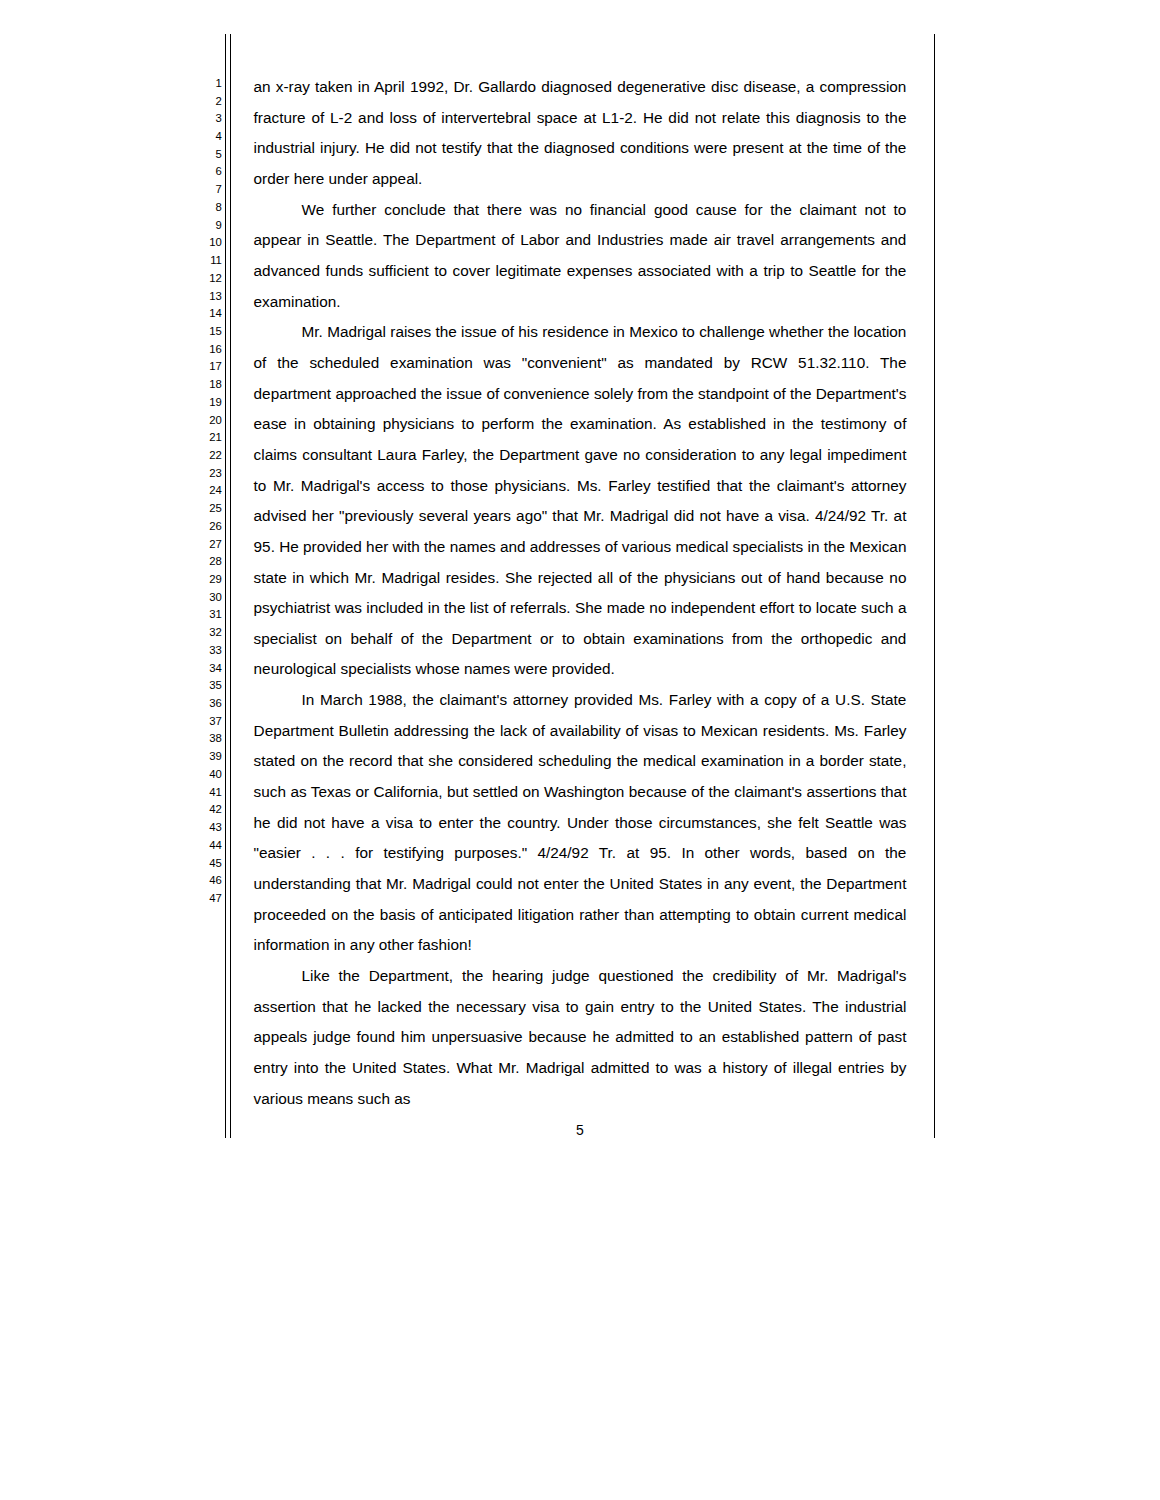1
2
3
4
5
6
7
8
9
10
11
12
13
14
15
16
17
18
19
20
21
22
23
24
25
26
27
28
29
30
31
32
33
34
35
36
37
38
39
40
41
42
43
44
45
46
47
an x-ray taken in April 1992, Dr. Gallardo diagnosed degenerative disc disease, a compression fracture of L-2 and loss of intervertebral space at L1-2. He did not relate this diagnosis to the industrial injury. He did not testify that the diagnosed conditions were present at the time of the order here under appeal.
We further conclude that there was no financial good cause for the claimant not to appear in Seattle. The Department of Labor and Industries made air travel arrangements and advanced funds sufficient to cover legitimate expenses associated with a trip to Seattle for the examination.
Mr. Madrigal raises the issue of his residence in Mexico to challenge whether the location of the scheduled examination was "convenient" as mandated by RCW 51.32.110. The department approached the issue of convenience solely from the standpoint of the Department's ease in obtaining physicians to perform the examination. As established in the testimony of claims consultant Laura Farley, the Department gave no consideration to any legal impediment to Mr. Madrigal's access to those physicians. Ms. Farley testified that the claimant's attorney advised her "previously several years ago" that Mr. Madrigal did not have a visa. 4/24/92 Tr. at 95. He provided her with the names and addresses of various medical specialists in the Mexican state in which Mr. Madrigal resides. She rejected all of the physicians out of hand because no psychiatrist was included in the list of referrals. She made no independent effort to locate such a specialist on behalf of the Department or to obtain examinations from the orthopedic and neurological specialists whose names were provided.
In March 1988, the claimant's attorney provided Ms. Farley with a copy of a U.S. State Department Bulletin addressing the lack of availability of visas to Mexican residents. Ms. Farley stated on the record that she considered scheduling the medical examination in a border state, such as Texas or California, but settled on Washington because of the claimant's assertions that he did not have a visa to enter the country. Under those circumstances, she felt Seattle was "easier . . . for testifying purposes." 4/24/92 Tr. at 95. In other words, based on the understanding that Mr. Madrigal could not enter the United States in any event, the Department proceeded on the basis of anticipated litigation rather than attempting to obtain current medical information in any other fashion!
Like the Department, the hearing judge questioned the credibility of Mr. Madrigal's assertion that he lacked the necessary visa to gain entry to the United States. The industrial appeals judge found him unpersuasive because he admitted to an established pattern of past entry into the United States. What Mr. Madrigal admitted to was a history of illegal entries by various means such as
5